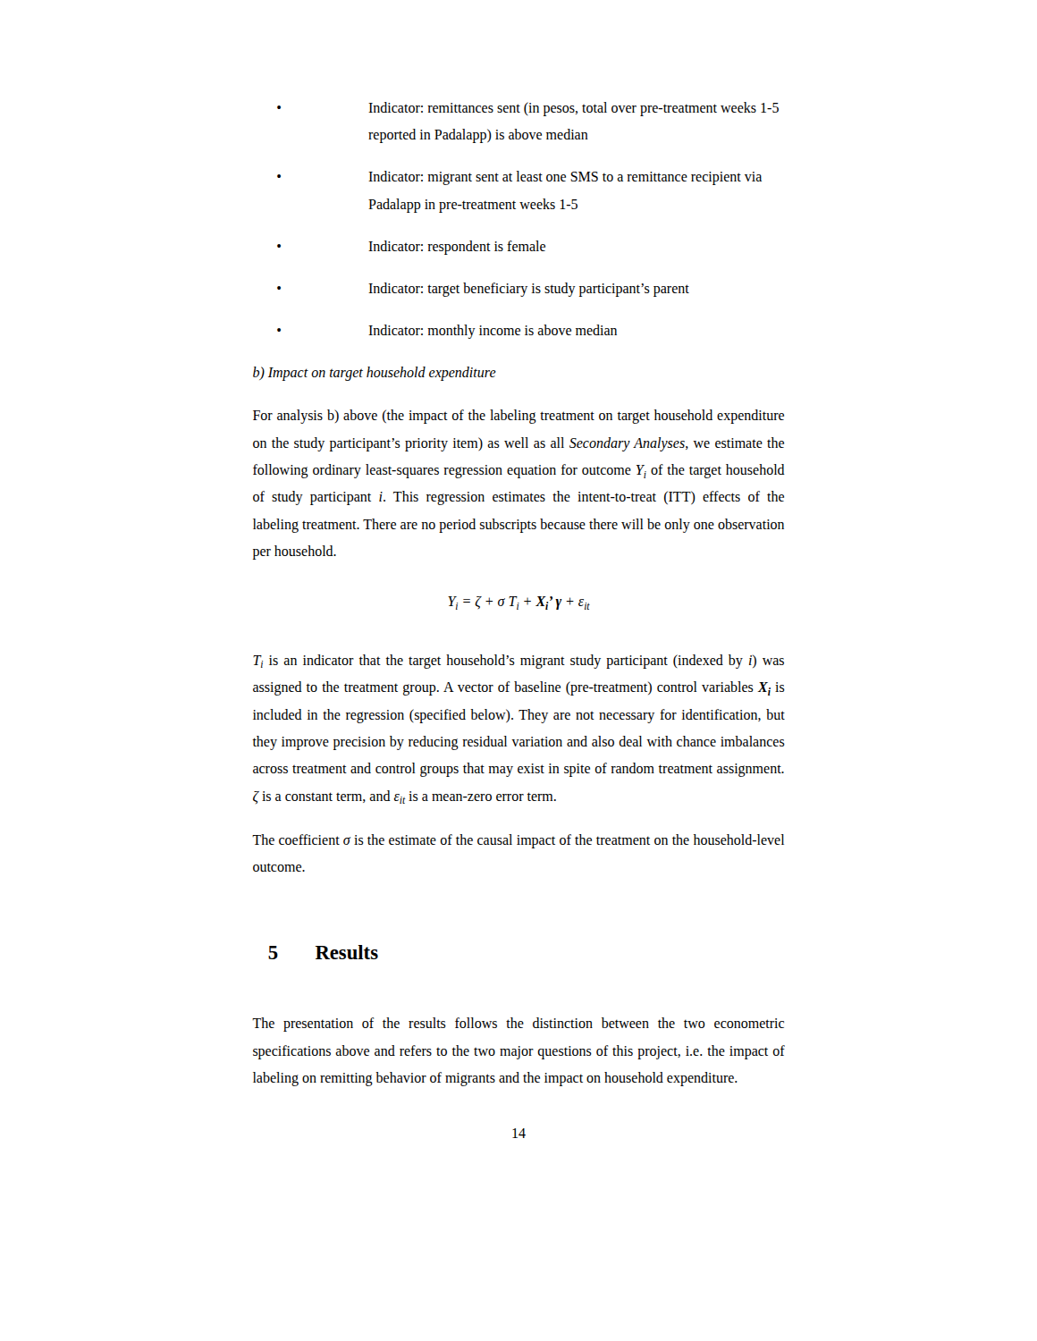Indicator: remittances sent (in pesos, total over pre-treatment weeks 1-5 reported in Padalapp) is above median
Indicator: migrant sent at least one SMS to a remittance recipient via Padalapp in pre-treatment weeks 1-5
Indicator: respondent is female
Indicator: target beneficiary is study participant’s parent
Indicator: monthly income is above median
b) Impact on target household expenditure
For analysis b) above (the impact of the labeling treatment on target household expenditure on the study participant’s priority item) as well as all Secondary Analyses, we estimate the following ordinary least-squares regression equation for outcome Yi of the target household of study participant i. This regression estimates the intent-to-treat (ITT) effects of the labeling treatment. There are no period subscripts because there will be only one observation per household.
Yi = ζ + σ Ti + Xi’ γ + εit
Ti is an indicator that the target household’s migrant study participant (indexed by i) was assigned to the treatment group. A vector of baseline (pre-treatment) control variables Xi is included in the regression (specified below). They are not necessary for identification, but they improve precision by reducing residual variation and also deal with chance imbalances across treatment and control groups that may exist in spite of random treatment assignment. ζ is a constant term, and εit is a mean-zero error term.
The coefficient σ is the estimate of the causal impact of the treatment on the household-level outcome.
5 Results
The presentation of the results follows the distinction between the two econometric specifications above and refers to the two major questions of this project, i.e. the impact of labeling on remitting behavior of migrants and the impact on household expenditure.
14